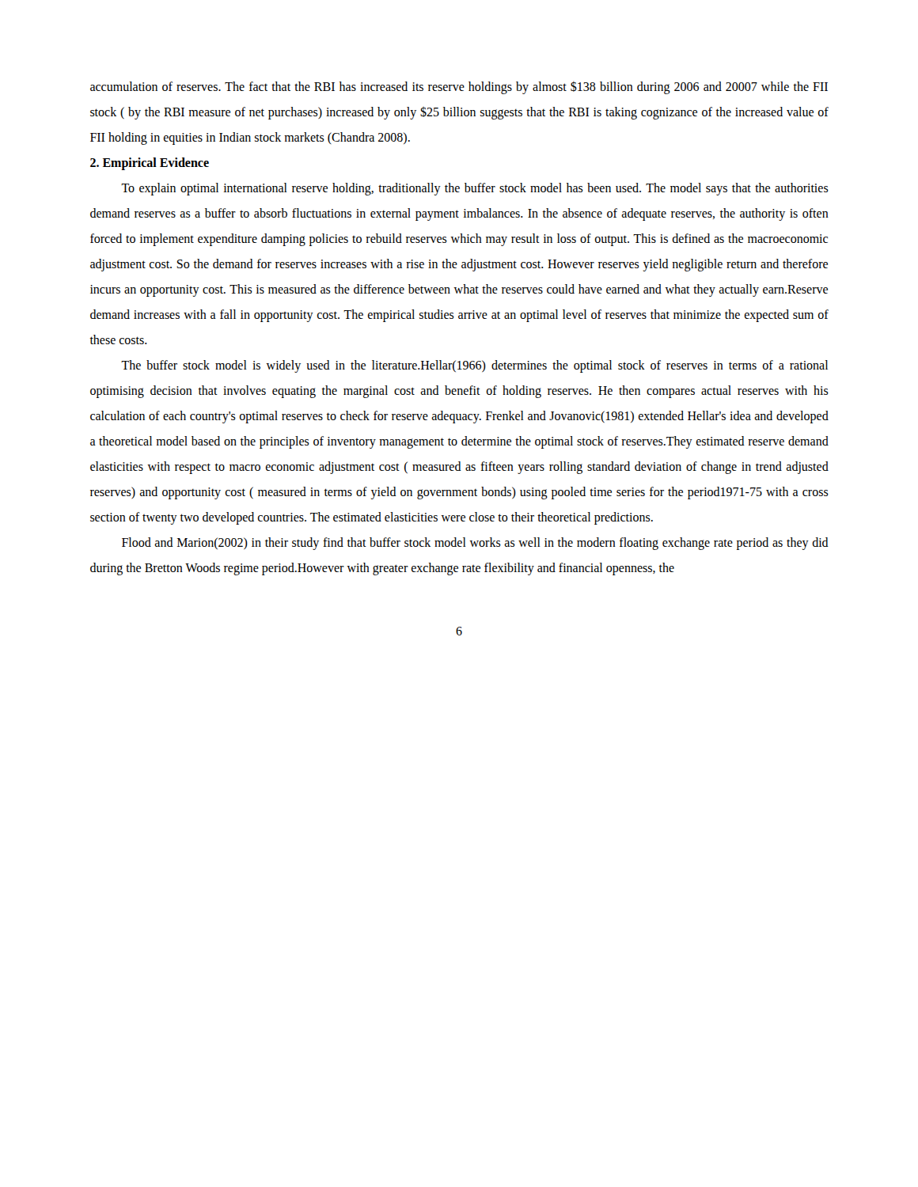accumulation of reserves. The fact that the RBI has increased its reserve holdings by almost $138 billion during 2006 and 20007 while the FII stock ( by the RBI measure of net purchases) increased by only $25 billion suggests that the RBI is taking cognizance of the increased value of FII holding in equities in Indian stock markets (Chandra 2008).
2. Empirical Evidence
To explain optimal international reserve holding, traditionally the buffer stock model has been used. The model says that the authorities demand reserves as a buffer to absorb fluctuations in external payment imbalances. In the absence of adequate reserves, the authority is often forced to implement expenditure damping policies to rebuild reserves which may result in loss of output. This is defined as the macroeconomic adjustment cost. So the demand for reserves increases with a rise in the adjustment cost. However reserves yield negligible return and therefore incurs an opportunity cost. This is measured as the difference between what the reserves could have earned and what they actually earn.Reserve demand increases with a fall in opportunity cost. The empirical studies arrive at an optimal level of reserves that minimize the expected sum of these costs.
The buffer stock model is widely used in the literature.Hellar(1966) determines the optimal stock of reserves in terms of a rational optimising decision that involves equating the marginal cost and benefit of holding reserves. He then compares actual reserves with his calculation of each country's optimal reserves to check for reserve adequacy. Frenkel and Jovanovic(1981) extended Hellar's idea and developed a theoretical model based on the principles of inventory management to determine the optimal stock of reserves.They estimated reserve demand elasticities with respect to macro economic adjustment cost ( measured as fifteen years rolling standard deviation of change in trend adjusted reserves) and opportunity cost ( measured in terms of yield on government bonds) using pooled time series for the period1971-75 with a cross section of twenty two developed countries. The estimated elasticities were close to their theoretical predictions.
Flood and Marion(2002) in their study find that buffer stock model works as well in the modern floating exchange rate period as they did during the Bretton Woods regime period.However with greater exchange rate flexibility and financial openness, the
6